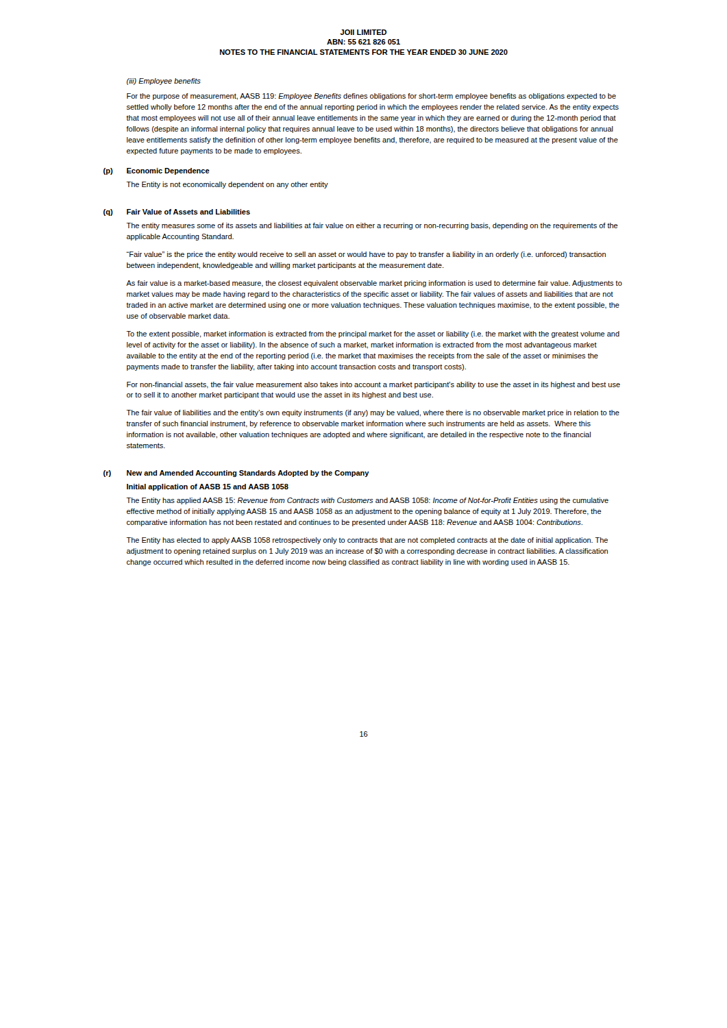JOII LIMITED
ABN: 55 621 826 051
NOTES TO THE FINANCIAL STATEMENTS FOR THE YEAR ENDED 30 JUNE 2020
(iii) Employee benefits
For the purpose of measurement, AASB 119: Employee Benefits defines obligations for short-term employee benefits as obligations expected to be settled wholly before 12 months after the end of the annual reporting period in which the employees render the related service. As the entity expects that most employees will not use all of their annual leave entitlements in the same year in which they are earned or during the 12-month period that follows (despite an informal internal policy that requires annual leave to be used within 18 months), the directors believe that obligations for annual leave entitlements satisfy the definition of other long-term employee benefits and, therefore, are required to be measured at the present value of the expected future payments to be made to employees.
(p)
Economic Dependence
The Entity is not economically dependent on any other entity
(q)
Fair Value of Assets and Liabilities
The entity measures some of its assets and liabilities at fair value on either a recurring or non-recurring basis, depending on the requirements of the applicable Accounting Standard.
“Fair value” is the price the entity would receive to sell an asset or would have to pay to transfer a liability in an orderly (i.e. unforced) transaction between independent, knowledgeable and willing market participants at the measurement date.
As fair value is a market-based measure, the closest equivalent observable market pricing information is used to determine fair value. Adjustments to market values may be made having regard to the characteristics of the specific asset or liability. The fair values of assets and liabilities that are not traded in an active market are determined using one or more valuation techniques. These valuation techniques maximise, to the extent possible, the use of observable market data.
To the extent possible, market information is extracted from the principal market for the asset or liability (i.e. the market with the greatest volume and level of activity for the asset or liability). In the absence of such a market, market information is extracted from the most advantageous market available to the entity at the end of the reporting period (i.e. the market that maximises the receipts from the sale of the asset or minimises the payments made to transfer the liability, after taking into account transaction costs and transport costs).
For non-financial assets, the fair value measurement also takes into account a market participant's ability to use the asset in its highest and best use or to sell it to another market participant that would use the asset in its highest and best use.
The fair value of liabilities and the entity’s own equity instruments (if any) may be valued, where there is no observable market price in relation to the transfer of such financial instrument, by reference to observable market information where such instruments are held as assets. Where this information is not available, other valuation techniques are adopted and where significant, are detailed in the respective note to the financial statements.
(r)
New and Amended Accounting Standards Adopted by the Company
Initial application of AASB 15 and AASB 1058
The Entity has applied AASB 15: Revenue from Contracts with Customers and AASB 1058: Income of Not-for-Profit Entities using the cumulative effective method of initially applying AASB 15 and AASB 1058 as an adjustment to the opening balance of equity at 1 July 2019. Therefore, the comparative information has not been restated and continues to be presented under AASB 118: Revenue and AASB 1004: Contributions.
The Entity has elected to apply AASB 1058 retrospectively only to contracts that are not completed contracts at the date of initial application. The adjustment to opening retained surplus on 1 July 2019 was an increase of $0 with a corresponding decrease in contract liabilities. A classification change occurred which resulted in the deferred income now being classified as contract liability in line with wording used in AASB 15.
16